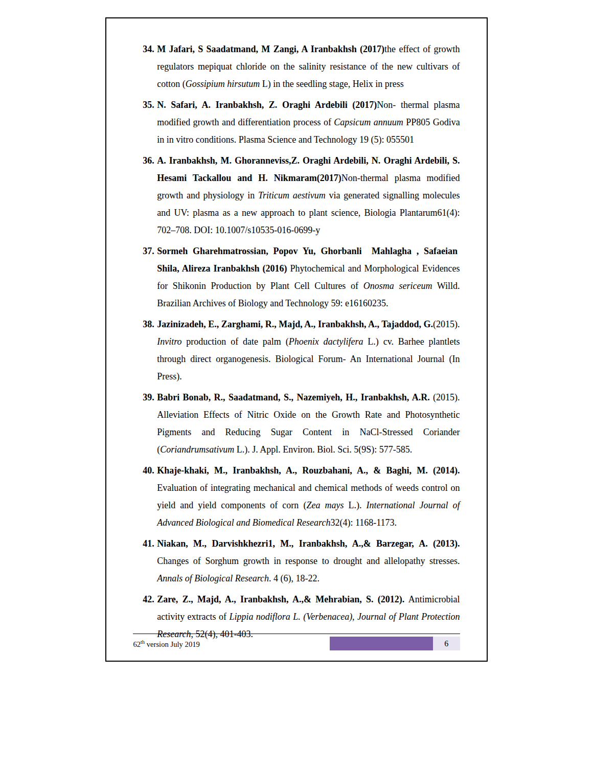M Jafari, S Saadatmand, M Zangi, A Iranbakhsh (2017) the effect of growth regulators mepiquat chloride on the salinity resistance of the new cultivars of cotton (Gossipium hirsutum L) in the seedling stage, Helix in press
N. Safari, A. Iranbakhsh, Z. Oraghi Ardebili (2017) Non- thermal plasma modified growth and differentiation process of Capsicum annuum PP805 Godiva in in vitro conditions. Plasma Science and Technology 19 (5): 055501
A. Iranbakhsh, M. Ghoranneviss,Z. Oraghi Ardebili, N. Oraghi Ardebili, S. Hesami Tackallou and H. Nikmaram(2017) Non-thermal plasma modified growth and physiology in Triticum aestivum via generated signalling molecules and UV: plasma as a new approach to plant science, Biologia Plantarum61(4): 702–708. DOI: 10.1007/s10535-016-0699-y
Sormeh Gharehmatrossian, Popov Yu, Ghorbanli Mahlagha , Safaeian Shila, Alireza Iranbakhsh (2016) Phytochemical and Morphological Evidences for Shikonin Production by Plant Cell Cultures of Onosma sericeum Willd. Brazilian Archives of Biology and Technology 59: e16160235.
Jazinizadeh, E., Zarghami, R., Majd, A., Iranbakhsh, A., Tajaddod, G.(2015). Invitro production of date palm (Phoenix dactylifera L.) cv. Barhee plantlets through direct organogenesis. Biological Forum- An International Journal (In Press).
Babri Bonab, R., Saadatmand, S., Nazemiyeh, H., Iranbakhsh, A.R. (2015). Alleviation Effects of Nitric Oxide on the Growth Rate and Photosynthetic Pigments and Reducing Sugar Content in NaCl-Stressed Coriander (Coriandrumsativum L.). J. Appl. Environ. Biol. Sci. 5(9S): 577-585.
Khaje-khaki, M., Iranbakhsh, A., Rouzbahani, A., & Baghi, M. (2014). Evaluation of integrating mechanical and chemical methods of weeds control on yield and yield components of corn (Zea mays L.). International Journal of Advanced Biological and Biomedical Research32(4): 1168-1173.
Niakan, M., Darvishkhezri1, M., Iranbakhsh, A.,& Barzegar, A. (2013). Changes of Sorghum growth in response to drought and allelopathy stresses. Annals of Biological Research. 4 (6), 18-22.
Zare, Z., Majd, A., Iranbakhsh, A.,& Mehrabian, S. (2012). Antimicrobial activity extracts of Lippia nodiflora L. (Verbenacea), Journal of Plant Protection Research, 52(4), 401-403.
62th version July 2019
6